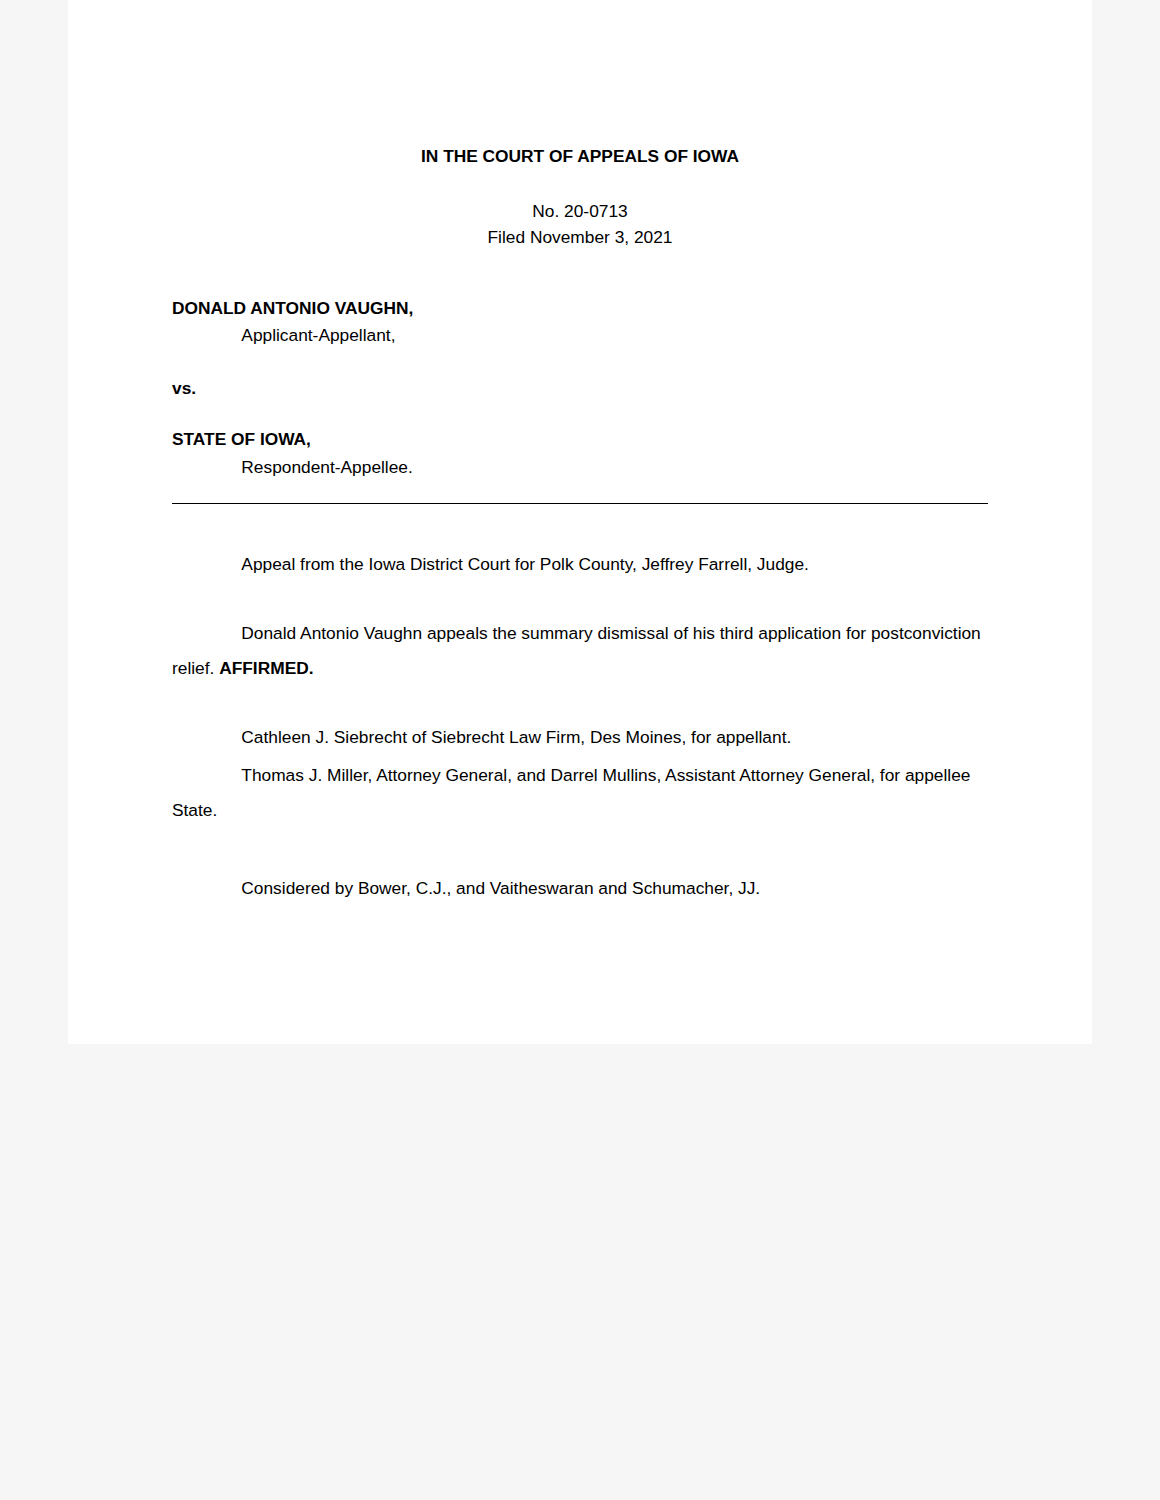IN THE COURT OF APPEALS OF IOWA
No. 20-0713 Filed November 3, 2021
Donald Antonio Vaughn,
Applicant-Appellant,
vs.
State of Iowa,
Respondent-Appellee.
Appeal from the Iowa District Court for Polk County, Jeffrey Farrell, Judge.
Donald Antonio Vaughn appeals the summary dismissal of his third application for postconviction relief. AFFIRMED.
Cathleen J. Siebrecht of Siebrecht Law Firm, Des Moines, for appellant.
Thomas J. Miller, Attorney General, and Darrel Mullins, Assistant Attorney General, for appellee State.
Considered by Bower, C.J., and Vaitheswaran and Schumacher, JJ.